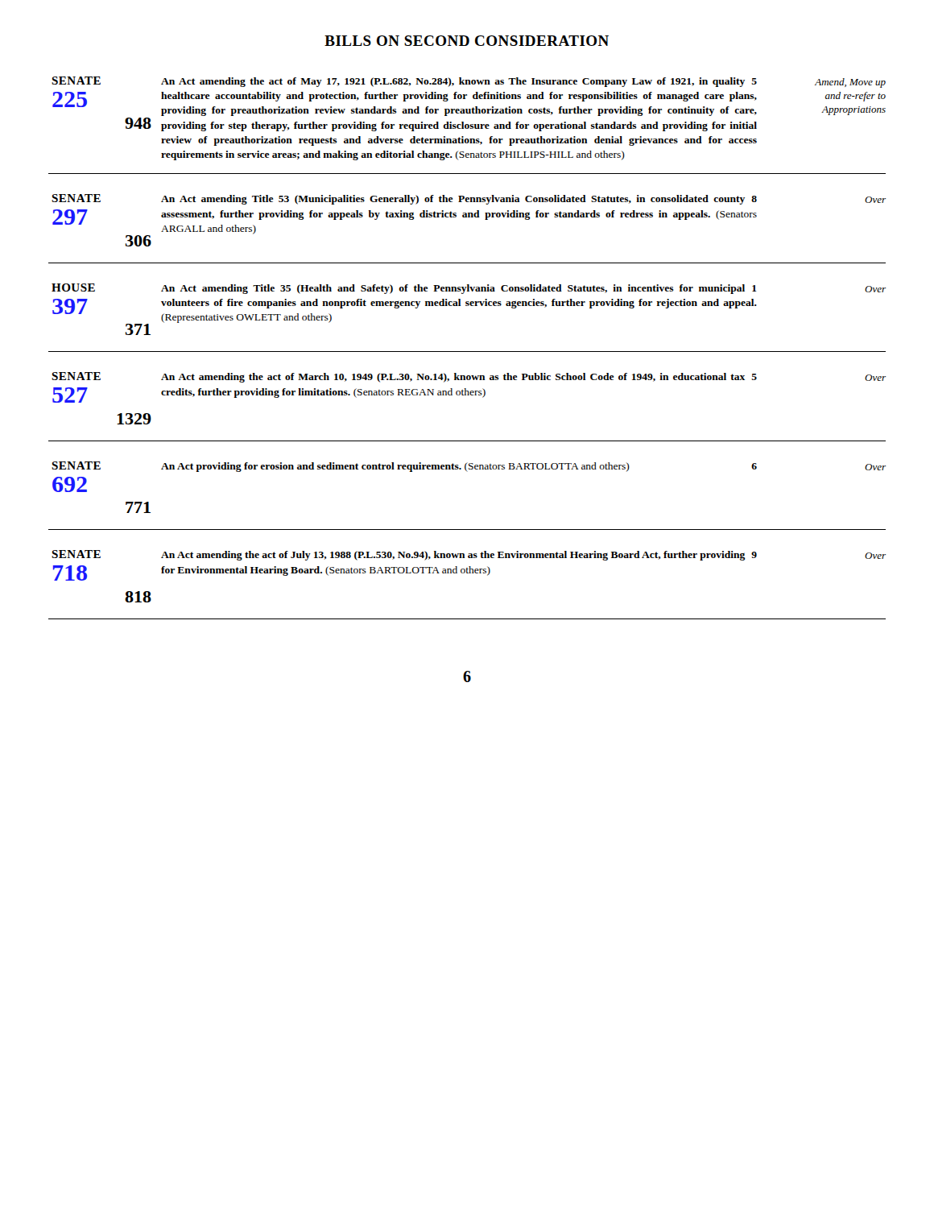BILLS ON SECOND CONSIDERATION
SENATE
225
948
5 An Act amending the act of May 17, 1921 (P.L.682, No.284), known as The Insurance Company Law of 1921, in quality healthcare accountability and protection, further providing for definitions and for responsibilities of managed care plans, providing for preauthorization review standards and for preauthorization costs, further providing for continuity of care, providing for step therapy, further providing for required disclosure and for operational standards and providing for initial review of preauthorization requests and adverse determinations, for preauthorization denial grievances and for access requirements in service areas; and making an editorial change. (Senators PHILLIPS-HILL and others)
Amend, Move up
and re-refer to
Appropriations
SENATE
297
306
8 An Act amending Title 53 (Municipalities Generally) of the Pennsylvania Consolidated Statutes, in consolidated county assessment, further providing for appeals by taxing districts and providing for standards of redress in appeals. (Senators ARGALL and others)
Over
HOUSE
397
371
1 An Act amending Title 35 (Health and Safety) of the Pennsylvania Consolidated Statutes, in incentives for municipal volunteers of fire companies and nonprofit emergency medical services agencies, further providing for rejection and appeal. (Representatives OWLETT and others)
Over
SENATE
527
1329
5 An Act amending the act of March 10, 1949 (P.L.30, No.14), known as the Public School Code of 1949, in educational tax credits, further providing for limitations. (Senators REGAN and others)
Over
SENATE
692
771
6 An Act providing for erosion and sediment control requirements. (Senators BARTOLOTTA and others)
Over
SENATE
718
818
9 An Act amending the act of July 13, 1988 (P.L.530, No.94), known as the Environmental Hearing Board Act, further providing for Environmental Hearing Board. (Senators BARTOLOTTA and others)
Over
6